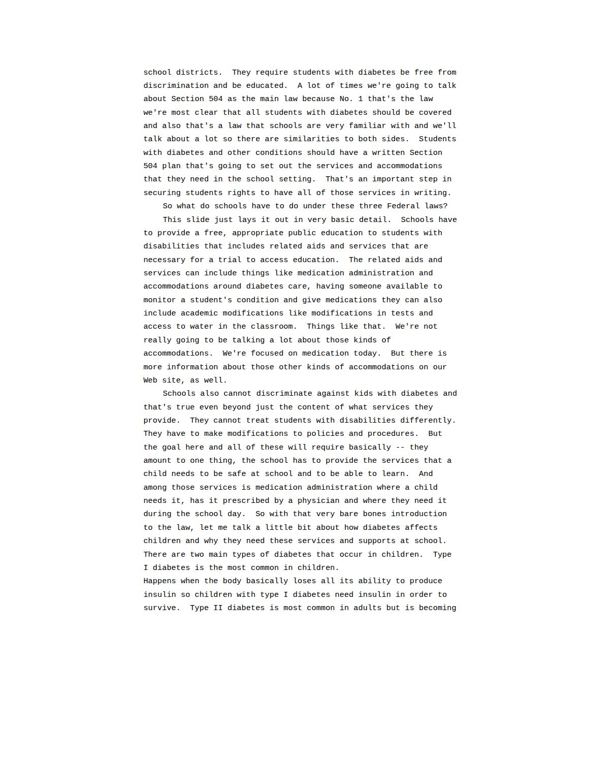school districts. They require students with diabetes be free from discrimination and be educated. A lot of times we're going to talk about Section 504 as the main law because No. 1 that's the law we're most clear that all students with diabetes should be covered and also that's a law that schools are very familiar with and we'll talk about a lot so there are similarities to both sides. Students with diabetes and other conditions should have a written Section 504 plan that's going to set out the services and accommodations that they need in the school setting. That's an important step in securing students rights to have all of those services in writing.
So what do schools have to do under these three Federal laws?
This slide just lays it out in very basic detail. Schools have to provide a free, appropriate public education to students with disabilities that includes related aids and services that are necessary for a trial to access education. The related aids and services can include things like medication administration and accommodations around diabetes care, having someone available to monitor a student's condition and give medications they can also include academic modifications like modifications in tests and access to water in the classroom. Things like that. We're not really going to be talking a lot about those kinds of accommodations. We're focused on medication today. But there is more information about those other kinds of accommodations on our Web site, as well.
Schools also cannot discriminate against kids with diabetes and that's true even beyond just the content of what services they provide. They cannot treat students with disabilities differently. They have to make modifications to policies and procedures. But the goal here and all of these will require basically -- they amount to one thing, the school has to provide the services that a child needs to be safe at school and to be able to learn. And among those services is medication administration where a child needs it, has it prescribed by a physician and where they need it during the school day. So with that very bare bones introduction to the law, let me talk a little bit about how diabetes affects children and why they need these services and supports at school. There are two main types of diabetes that occur in children. Type I diabetes is the most common in children.
Happens when the body basically loses all its ability to produce insulin so children with type I diabetes need insulin in order to survive. Type II diabetes is most common in adults but is becoming